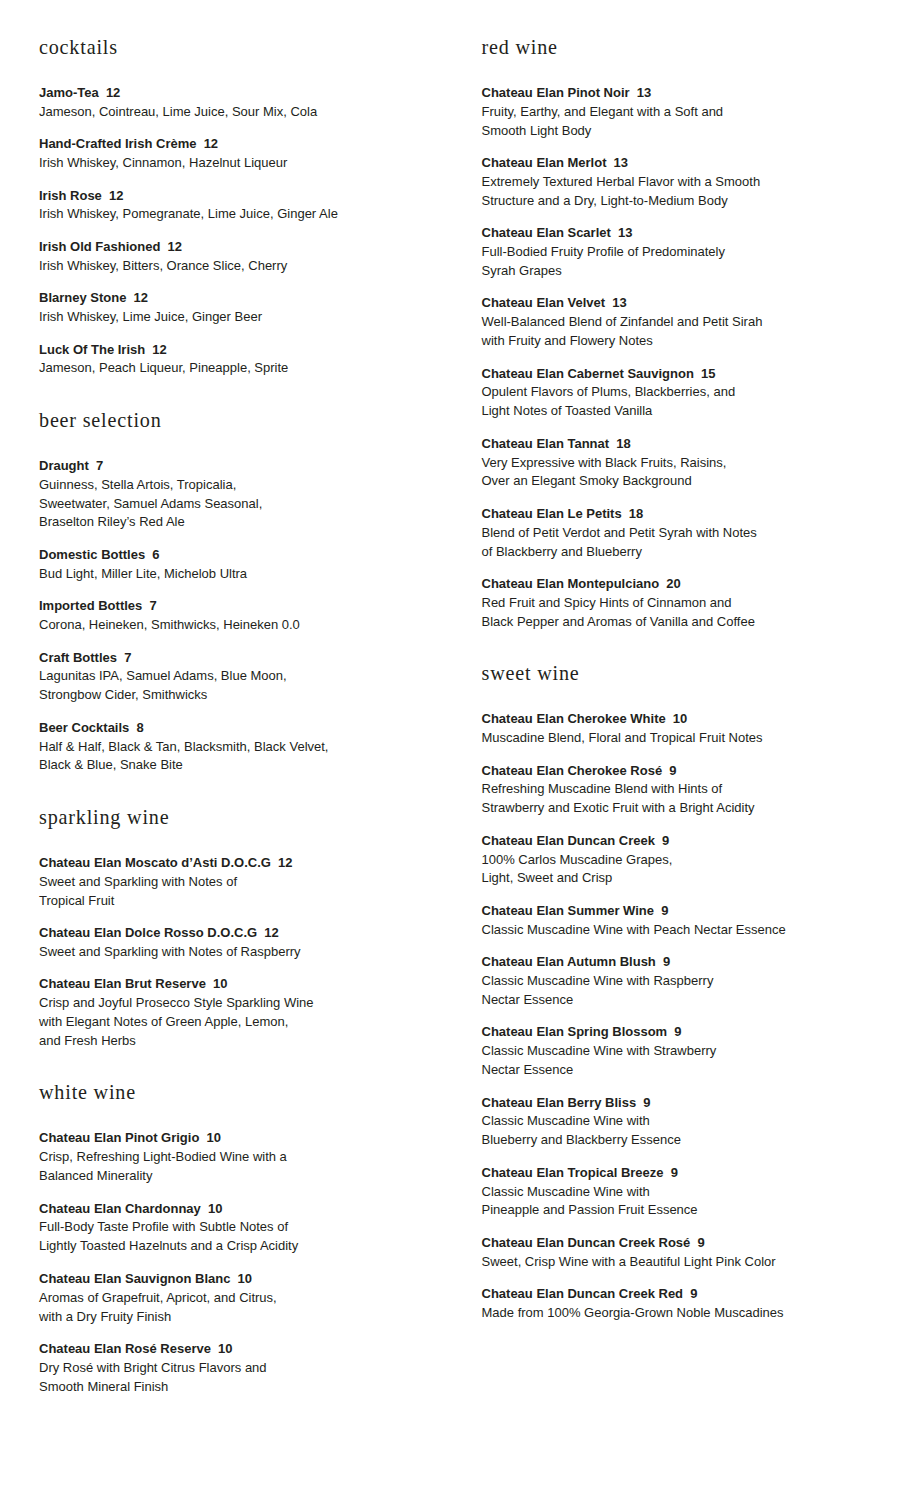cocktails
Jamo-Tea 12 Jameson, Cointreau, Lime Juice, Sour Mix, Cola
Hand-Crafted Irish Crème 12 Irish Whiskey, Cinnamon, Hazelnut Liqueur
Irish Rose 12 Irish Whiskey, Pomegranate, Lime Juice, Ginger Ale
Irish Old Fashioned 12 Irish Whiskey, Bitters, Orance Slice, Cherry
Blarney Stone 12 Irish Whiskey, Lime Juice, Ginger Beer
Luck Of The Irish 12 Jameson, Peach Liqueur, Pineapple, Sprite
beer selection
Draught 7 Guinness, Stella Artois, Tropicalia,
Sweetwater, Samuel Adams Seasonal,
Braselton Riley’s Red Ale
Domestic Bottles 6 Bud Light, Miller Lite, Michelob Ultra
Imported Bottles 7 Corona, Heineken, Smithwicks, Heineken 0.0
Craft Bottles 7 Lagunitas IPA, Samuel Adams, Blue Moon,
Strongbow Cider, Smithwicks
Beer Cocktails 8 Half & Half, Black & Tan, Blacksmith, Black Velvet,
Black & Blue, Snake Bite
sparkling wine
Chateau Elan Moscato d’Asti D.O.C.G 12 Sweet and Sparkling with Notes of
Tropical Fruit
Chateau Elan Dolce Rosso D.O.C.G 12 Sweet and Sparkling with Notes of Raspberry
Chateau Elan Brut Reserve 10 Crisp and Joyful Prosecco Style Sparkling Wine
with Elegant Notes of Green Apple, Lemon,
and Fresh Herbs
white wine
Chateau Elan Pinot Grigio 10 Crisp, Refreshing Light-Bodied Wine with a
Balanced Minerality
Chateau Elan Chardonnay 10 Full-Body Taste Profile with Subtle Notes of
Lightly Toasted Hazelnuts and a Crisp Acidity
Chateau Elan Sauvignon Blanc 10 Aromas of Grapefruit, Apricot, and Citrus,
with a Dry Fruity Finish
Chateau Elan Rosé Reserve 10 Dry Rosé with Bright Citrus Flavors and
Smooth Mineral Finish
red wine
Chateau Elan Pinot Noir 13 Fruity, Earthy, and Elegant with a Soft and
Smooth Light Body
Chateau Elan Merlot 13 Extremely Textured Herbal Flavor with a Smooth
Structure and a Dry, Light-to-Medium Body
Chateau Elan Scarlet 13 Full-Bodied Fruity Profile of Predominately
Syrah Grapes
Chateau Elan Velvet 13 Well-Balanced Blend of Zinfandel and Petit Sirah
with Fruity and Flowery Notes
Chateau Elan Cabernet Sauvignon 15 Opulent Flavors of Plums, Blackberries, and
Light Notes of Toasted Vanilla
Chateau Elan Tannat 18 Very Expressive with Black Fruits, Raisins,
Over an Elegant Smoky Background
Chateau Elan Le Petits 18 Blend of Petit Verdot and Petit Syrah with Notes
of Blackberry and Blueberry
Chateau Elan Montepulciano 20 Red Fruit and Spicy Hints of Cinnamon and
Black Pepper and Aromas of Vanilla and Coffee
sweet wine
Chateau Elan Cherokee White 10 Muscadine Blend, Floral and Tropical Fruit Notes
Chateau Elan Cherokee Rosé 9 Refreshing Muscadine Blend with Hints of
Strawberry and Exotic Fruit with a Bright Acidity
Chateau Elan Duncan Creek 9 100% Carlos Muscadine Grapes,
Light, Sweet and Crisp
Chateau Elan Summer Wine 9 Classic Muscadine Wine with Peach Nectar Essence
Chateau Elan Autumn Blush 9 Classic Muscadine Wine with Raspberry
Nectar Essence
Chateau Elan Spring Blossom 9 Classic Muscadine Wine with Strawberry
Nectar Essence
Chateau Elan Berry Bliss 9 Classic Muscadine Wine with
Blueberry and Blackberry Essence
Chateau Elan Tropical Breeze 9 Classic Muscadine Wine with
Pineapple and Passion Fruit Essence
Chateau Elan Duncan Creek Rosé 9 Sweet, Crisp Wine with a Beautiful Light Pink Color
Chateau Elan Duncan Creek Red 9 Made from 100% Georgia-Grown Noble Muscadines